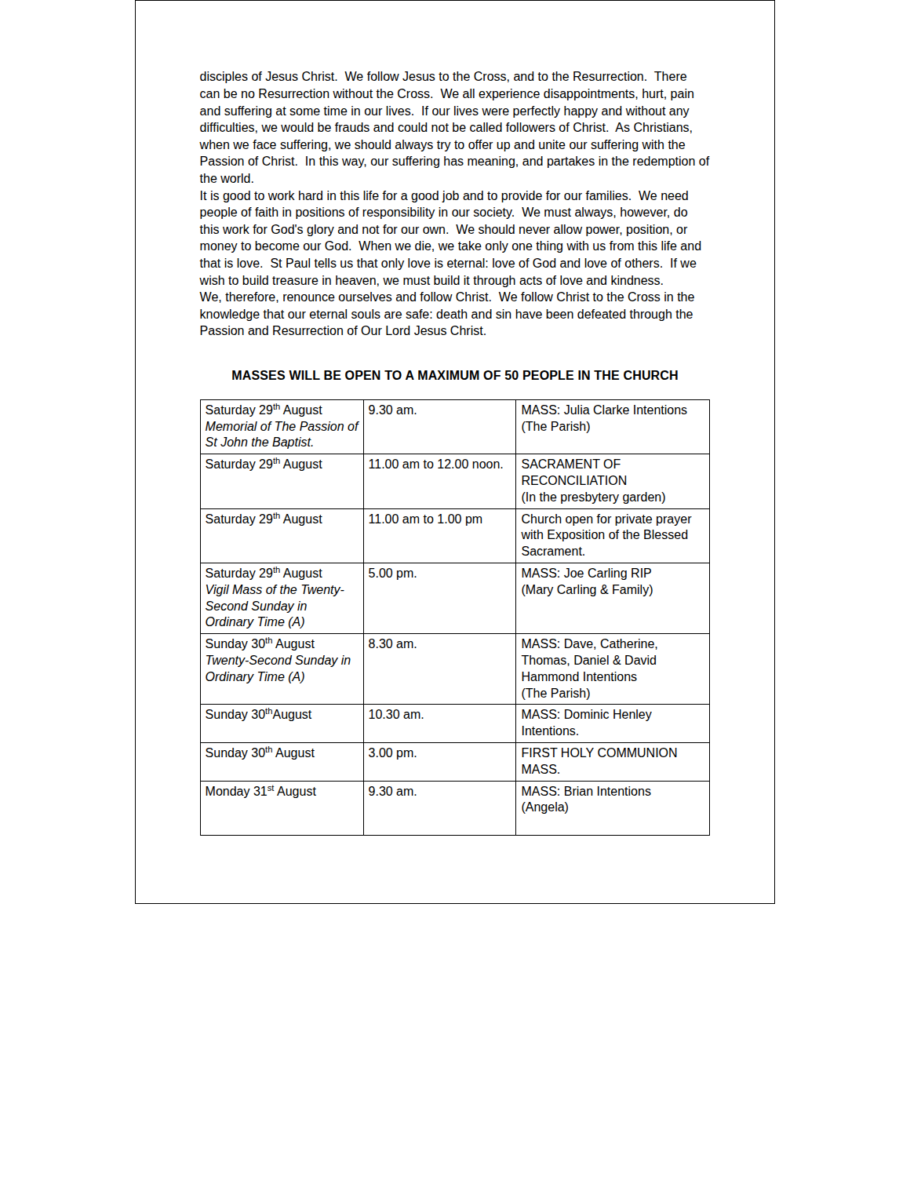disciples of Jesus Christ. We follow Jesus to the Cross, and to the Resurrection. There can be no Resurrection without the Cross. We all experience disappointments, hurt, pain and suffering at some time in our lives. If our lives were perfectly happy and without any difficulties, we would be frauds and could not be called followers of Christ. As Christians, when we face suffering, we should always try to offer up and unite our suffering with the Passion of Christ. In this way, our suffering has meaning, and partakes in the redemption of the world.
It is good to work hard in this life for a good job and to provide for our families. We need people of faith in positions of responsibility in our society. We must always, however, do this work for God's glory and not for our own. We should never allow power, position, or money to become our God. When we die, we take only one thing with us from this life and that is love. St Paul tells us that only love is eternal: love of God and love of others. If we wish to build treasure in heaven, we must build it through acts of love and kindness.
We, therefore, renounce ourselves and follow Christ. We follow Christ to the Cross in the knowledge that our eternal souls are safe: death and sin have been defeated through the Passion and Resurrection of Our Lord Jesus Christ.
MASSES WILL BE OPEN TO A MAXIMUM OF 50 PEOPLE IN THE CHURCH
| Saturday 29 th August Memorial of The Passion of St John the Baptist. | 9.30 am. | MASS: Julia Clarke Intentions (The Parish) |
| Saturday 29 th August | 11.00 am to 12.00 noon. | SACRAMENT OF RECONCILIATION (In the presbytery garden) |
| Saturday 29 th August | 11.00 am to 1.00 pm | Church open for private prayer with Exposition of the Blessed Sacrament. |
| Saturday 29 th August Vigil Mass of the Twenty-Second Sunday in Ordinary Time (A) | 5.00 pm. | MASS: Joe Carling RIP (Mary Carling & Family) |
| Sunday 30 th August Twenty-Second Sunday in Ordinary Time (A) | 8.30 am. | MASS: Dave, Catherine, Thomas, Daniel & David Hammond Intentions (The Parish) |
| Sunday 30 th August | 10.30 am. | MASS: Dominic Henley Intentions. |
| Sunday 30 th August | 3.00 pm. | FIRST HOLY COMMUNION MASS. |
| Monday 31 st August | 9.30 am. | MASS: Brian Intentions (Angela) |